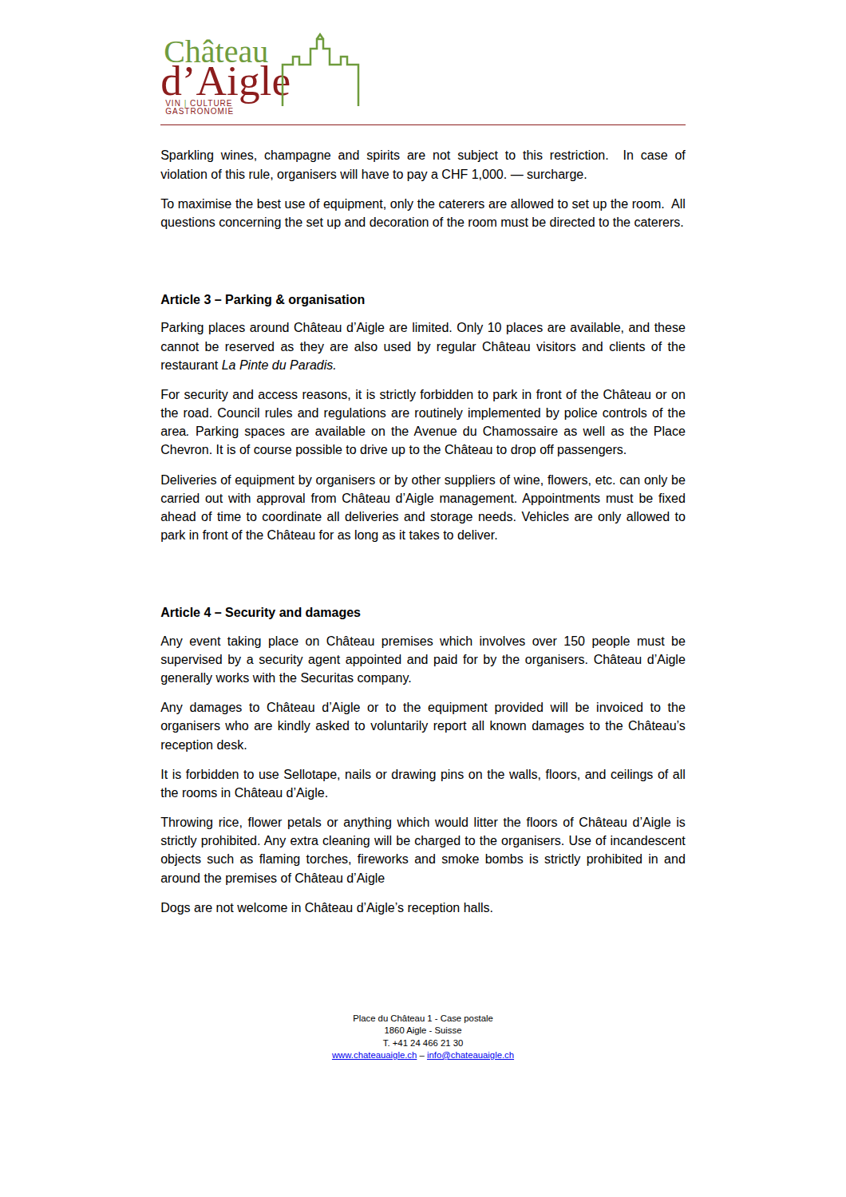Château d’Aigle VIN | CULTURE
GASTRONOMIE
Sparkling wines, champagne and spirits are not subject to this restriction. In case of violation of this rule, organisers will have to pay a CHF 1,000. — surcharge.
To maximise the best use of equipment, only the caterers are allowed to set up the room. All questions concerning the set up and decoration of the room must be directed to the caterers.
Article 3 – Parking & organisation
Parking places around Château d’Aigle are limited. Only 10 places are available, and these cannot be reserved as they are also used by regular Château visitors and clients of the restaurant La Pinte du Paradis.
For security and access reasons, it is strictly forbidden to park in front of the Château or on the road. Council rules and regulations are routinely implemented by police controls of the area. Parking spaces are available on the Avenue du Chamossaire as well as the Place Chevron. It is of course possible to drive up to the Château to drop off passengers.
Deliveries of equipment by organisers or by other suppliers of wine, flowers, etc. can only be carried out with approval from Château d’Aigle management. Appointments must be fixed ahead of time to coordinate all deliveries and storage needs. Vehicles are only allowed to park in front of the Château for as long as it takes to deliver.
Article 4 – Security and damages
Any event taking place on Château premises which involves over 150 people must be supervised by a security agent appointed and paid for by the organisers. Château d’Aigle generally works with the Securitas company.
Any damages to Château d’Aigle or to the equipment provided will be invoiced to the organisers who are kindly asked to voluntarily report all known damages to the Château’s reception desk.
It is forbidden to use Sellotape, nails or drawing pins on the walls, floors, and ceilings of all the rooms in Château d’Aigle.
Throwing rice, flower petals or anything which would litter the floors of Château d’Aigle is strictly prohibited. Any extra cleaning will be charged to the organisers. Use of incandescent objects such as flaming torches, fireworks and smoke bombs is strictly prohibited in and around the premises of Château d’Aigle
Dogs are not welcome in Château d’Aigle’s reception halls.
Place du Château 1 - Case postale
1860 Aigle - Suisse
T. +41 24 466 21 30
www.chateauaigle.ch – info@chateauaigle.ch